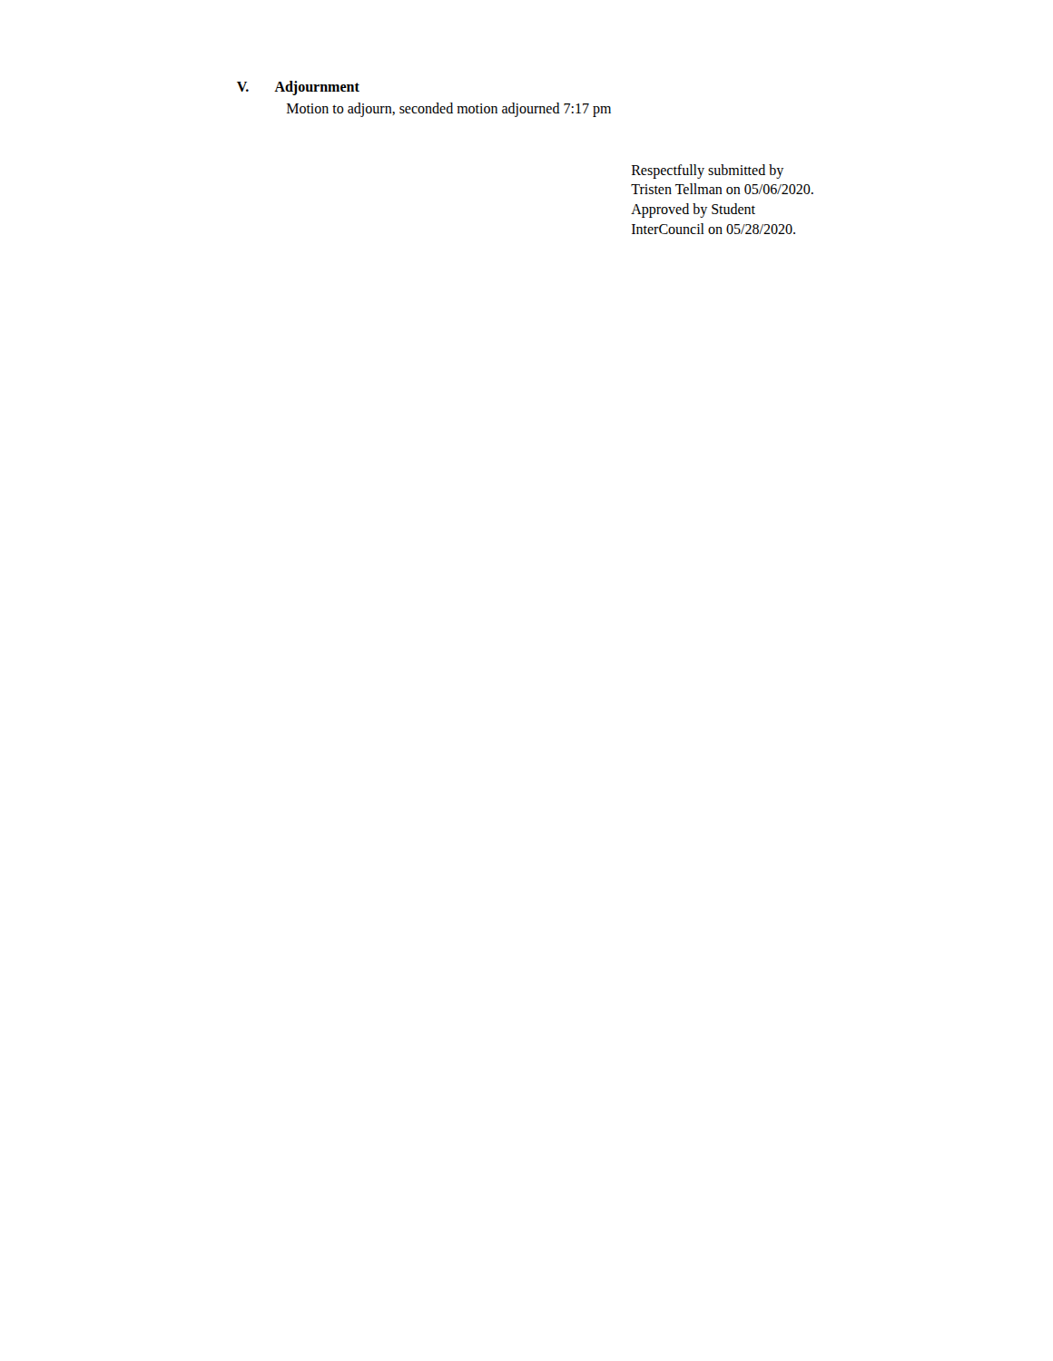V. Adjournment
Motion to adjourn, seconded motion adjourned 7:17 pm
Respectfully submitted by Tristen Tellman on 05/06/2020.
Approved by Student InterCouncil on 05/28/2020.